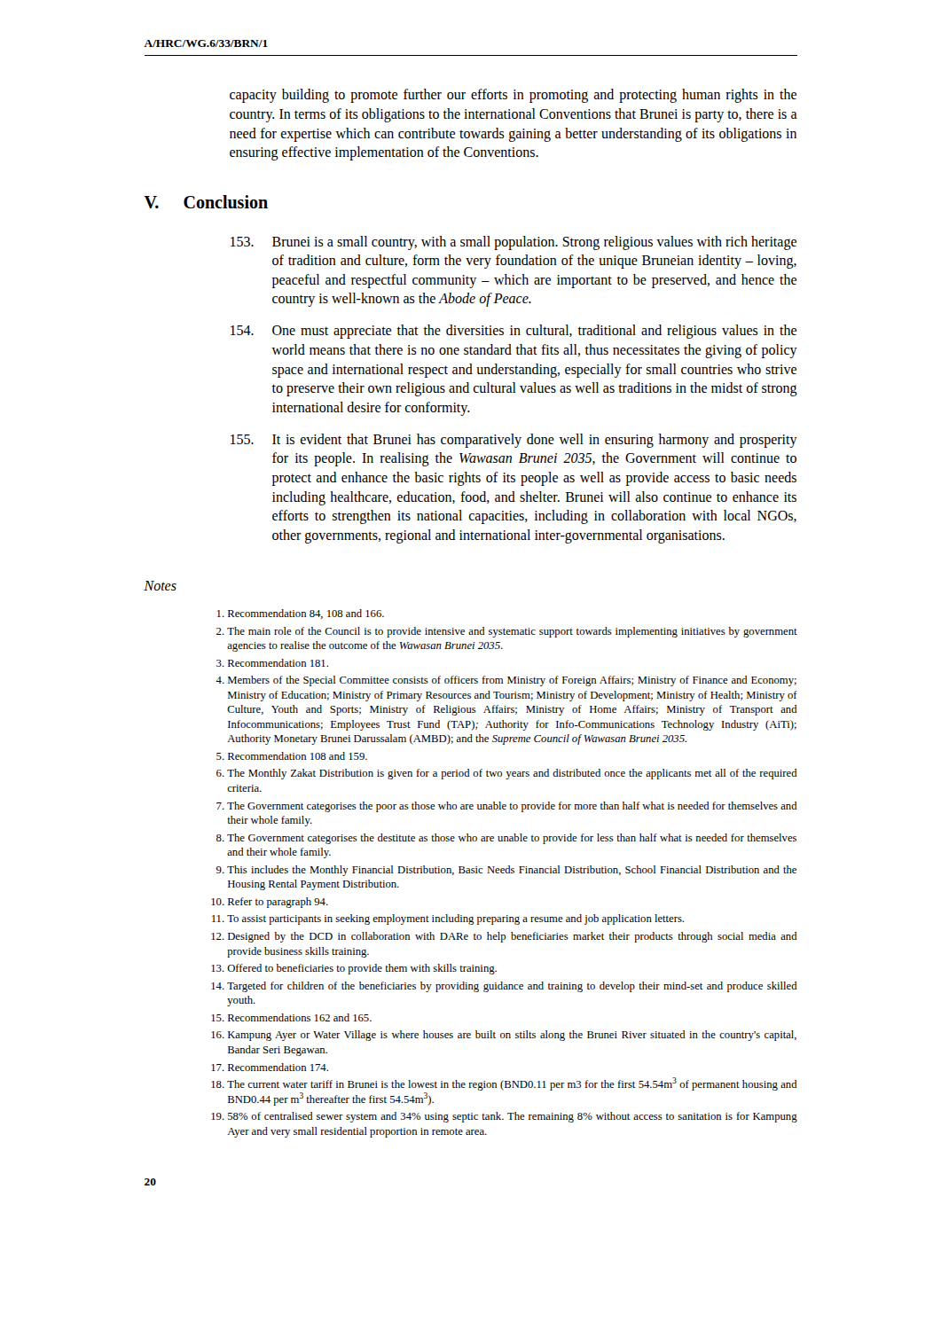A/HRC/WG.6/33/BRN/1
capacity building to promote further our efforts in promoting and protecting human rights in the country. In terms of its obligations to the international Conventions that Brunei is party to, there is a need for expertise which can contribute towards gaining a better understanding of its obligations in ensuring effective implementation of the Conventions.
V. Conclusion
153.
Brunei is a small country, with a small population. Strong religious values with rich heritage of tradition and culture, form the very foundation of the unique Bruneian identity – loving, peaceful and respectful community – which are important to be preserved, and hence the country is well-known as the Abode of Peace.
154.
One must appreciate that the diversities in cultural, traditional and religious values in the world means that there is no one standard that fits all, thus necessitates the giving of policy space and international respect and understanding, especially for small countries who strive to preserve their own religious and cultural values as well as traditions in the midst of strong international desire for conformity.
155.
It is evident that Brunei has comparatively done well in ensuring harmony and prosperity for its people. In realising the Wawasan Brunei 2035, the Government will continue to protect and enhance the basic rights of its people as well as provide access to basic needs including healthcare, education, food, and shelter. Brunei will also continue to enhance its efforts to strengthen its national capacities, including in collaboration with local NGOs, other governments, regional and international inter-governmental organisations.
Notes
Recommendation 84, 108 and 166.
The main role of the Council is to provide intensive and systematic support towards implementing initiatives by government agencies to realise the outcome of the Wawasan Brunei 2035.
Recommendation 181.
Members of the Special Committee consists of officers from Ministry of Foreign Affairs; Ministry of Finance and Economy; Ministry of Education; Ministry of Primary Resources and Tourism; Ministry of Development; Ministry of Health; Ministry of Culture, Youth and Sports; Ministry of Religious Affairs; Ministry of Home Affairs; Ministry of Transport and Infocommunications; Employees Trust Fund (TAP); Authority for Info-Communications Technology Industry (AiTi); Authority Monetary Brunei Darussalam (AMBD); and the Supreme Council of Wawasan Brunei 2035.
Recommendation 108 and 159.
The Monthly Zakat Distribution is given for a period of two years and distributed once the applicants met all of the required criteria.
The Government categorises the poor as those who are unable to provide for more than half what is needed for themselves and their whole family.
The Government categorises the destitute as those who are unable to provide for less than half what is needed for themselves and their whole family.
This includes the Monthly Financial Distribution, Basic Needs Financial Distribution, School Financial Distribution and the Housing Rental Payment Distribution.
Refer to paragraph 94.
To assist participants in seeking employment including preparing a resume and job application letters.
Designed by the DCD in collaboration with DARe to help beneficiaries market their products through social media and provide business skills training.
Offered to beneficiaries to provide them with skills training.
Targeted for children of the beneficiaries by providing guidance and training to develop their mind-set and produce skilled youth.
Recommendations 162 and 165.
Kampung Ayer or Water Village is where houses are built on stilts along the Brunei River situated in the country's capital, Bandar Seri Begawan.
Recommendation 174.
The current water tariff in Brunei is the lowest in the region (BND0.11 per m3 for the first 54.54m3 of permanent housing and BND0.44 per m3 thereafter the first 54.54m3).
58% of centralised sewer system and 34% using septic tank. The remaining 8% without access to sanitation is for Kampung Ayer and very small residential proportion in remote area.
20